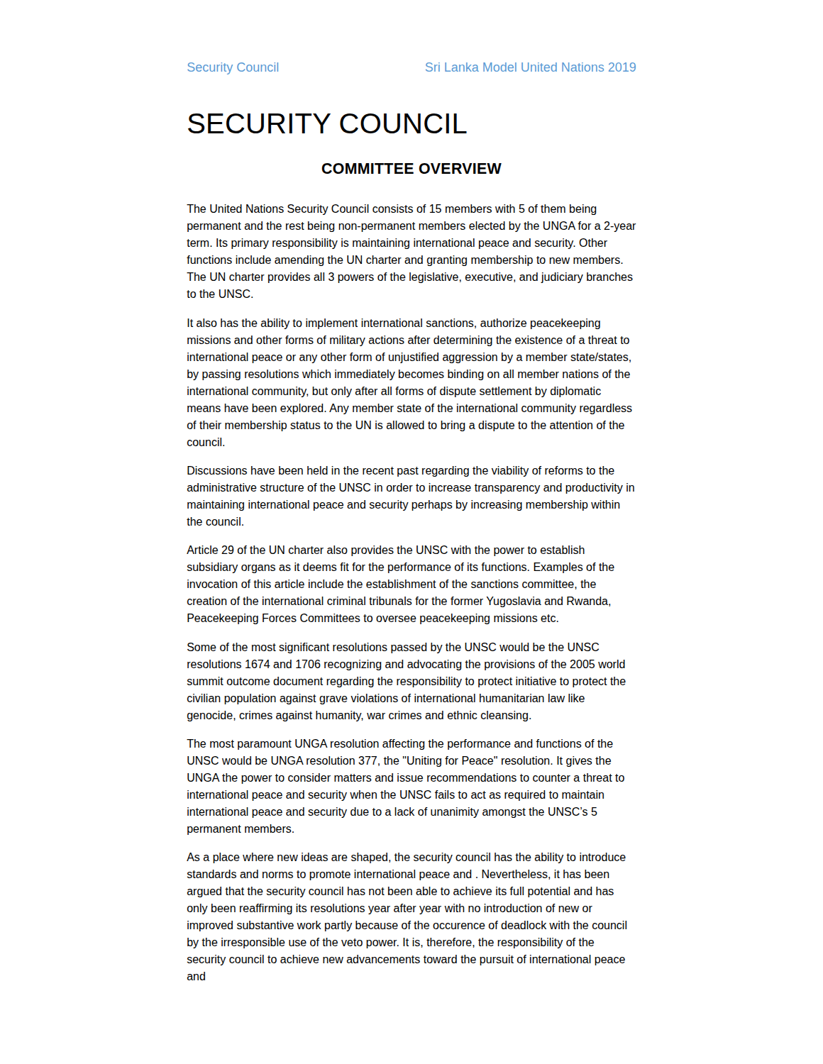Security Council Sri Lanka Model United Nations 2019
SECURITY COUNCIL
COMMITTEE OVERVIEW
The United Nations Security Council consists of 15 members with 5 of them being permanent and the rest being non-permanent members elected by the UNGA for a 2-year term. Its primary responsibility is maintaining international peace and security. Other functions include amending the UN charter and granting membership to new members. The UN charter provides all 3 powers of the legislative, executive, and judiciary branches to the UNSC.
It also has the ability to implement international sanctions, authorize peacekeeping missions and other forms of military actions after determining the existence of a threat to international peace or any other form of unjustified aggression by a member state/states, by passing resolutions which immediately becomes binding on all member nations of the international community, but only after all forms of dispute settlement by diplomatic means have been explored. Any member state of the international community regardless of their membership status to the UN is allowed to bring a dispute to the attention of the council.
Discussions have been held in the recent past regarding the viability of reforms to the administrative structure of the UNSC in order to increase transparency and productivity in maintaining international peace and security perhaps by increasing membership within the council.
Article 29 of the UN charter also provides the UNSC with the power to establish subsidiary organs as it deems fit for the performance of its functions. Examples of the invocation of this article include the establishment of the sanctions committee, the creation of the international criminal tribunals for the former Yugoslavia and Rwanda, Peacekeeping Forces Committees to oversee peacekeeping missions etc.
Some of the most significant resolutions passed by the UNSC would be the UNSC resolutions 1674 and 1706 recognizing and advocating the provisions of the 2005 world summit outcome document regarding the responsibility to protect initiative to protect the civilian population against grave violations of international humanitarian law like genocide, crimes against humanity, war crimes and ethnic cleansing.
The most paramount UNGA resolution affecting the performance and functions of the UNSC would be UNGA resolution 377, the "Uniting for Peace" resolution. It gives the UNGA the power to consider matters and issue recommendations to counter a threat to international peace and security when the UNSC fails to act as required to maintain international peace and security due to a lack of unanimity amongst the UNSC’s 5 permanent members.
As a place where new ideas are shaped, the security council has the ability to introduce standards and norms to promote international peace and . Nevertheless, it has been argued that the security council has not been able to achieve its full potential and has only been reaffirming its resolutions year after year with no introduction of new or improved substantive work partly because of the occurence of deadlock with the council by the irresponsible use of the veto power. It is, therefore, the responsibility of the security council to achieve new advancements toward the pursuit of international peace and